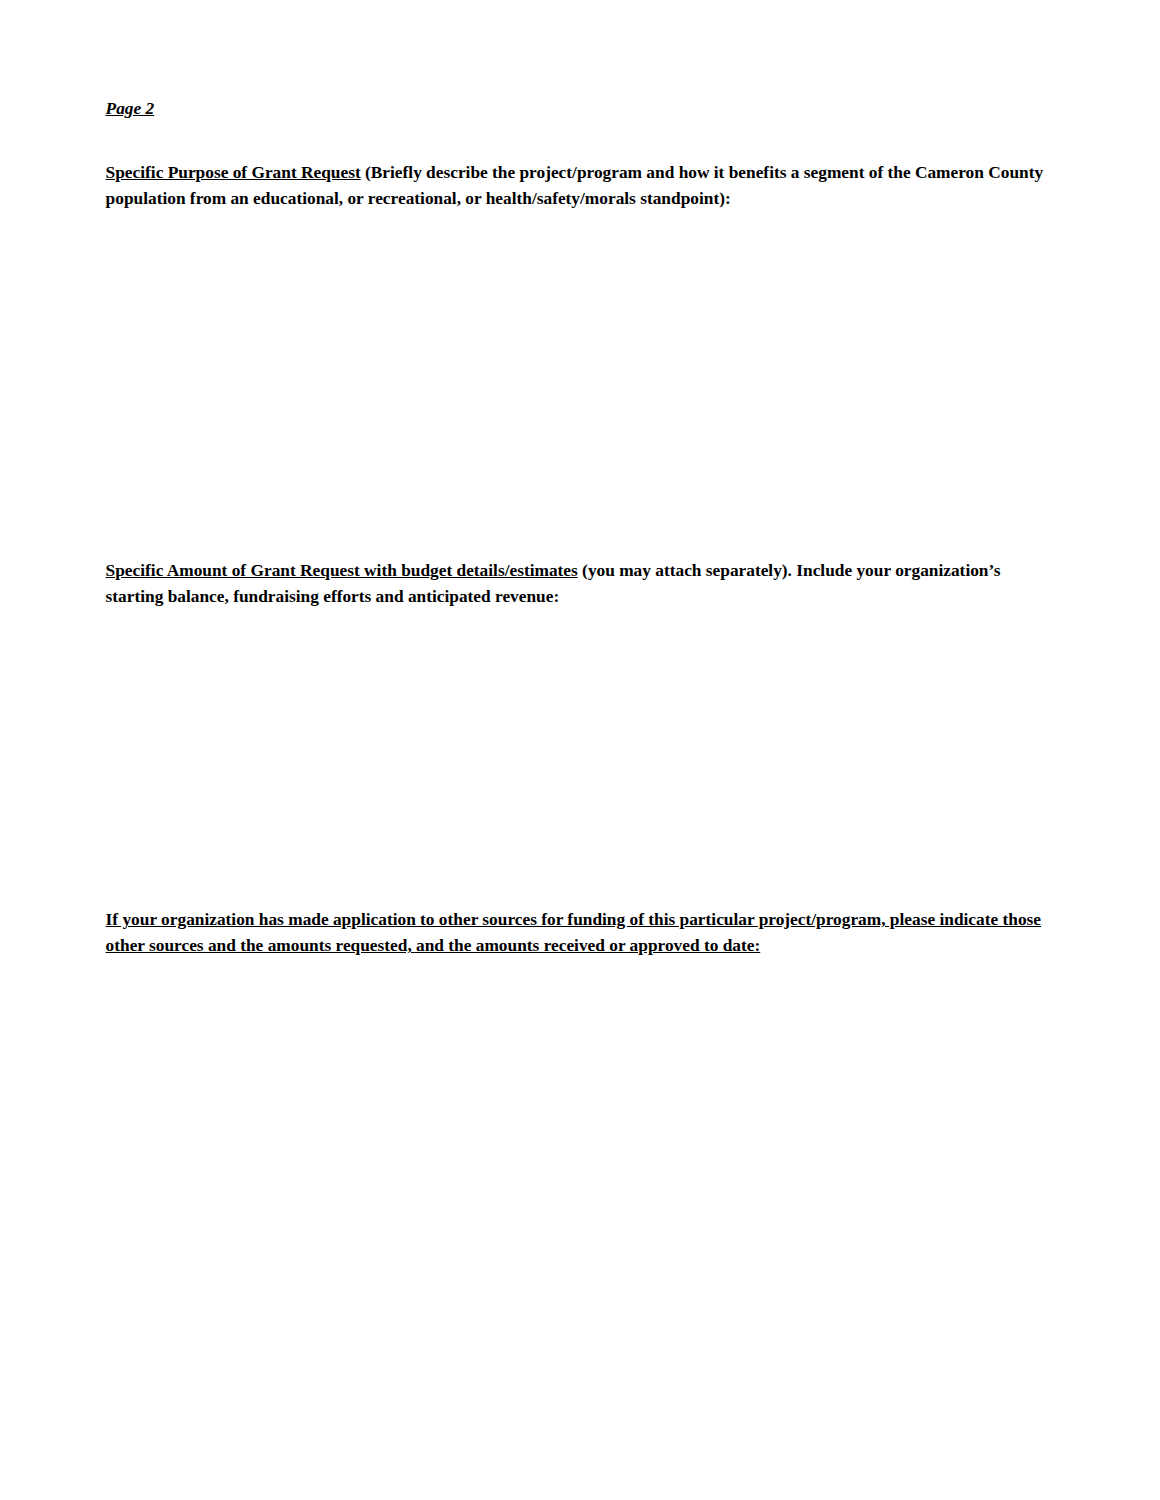Page 2
Specific Purpose of Grant Request (Briefly describe the project/program and how it benefits a segment of the Cameron County population from an educational, or recreational, or health/safety/morals standpoint):
Specific Amount of Grant Request with budget details/estimates (you may attach separately). Include your organization’s starting balance, fundraising efforts and anticipated revenue:
If your organization has made application to other sources for funding of this particular project/program, please indicate those other sources and the amounts requested, and the amounts received or approved to date: